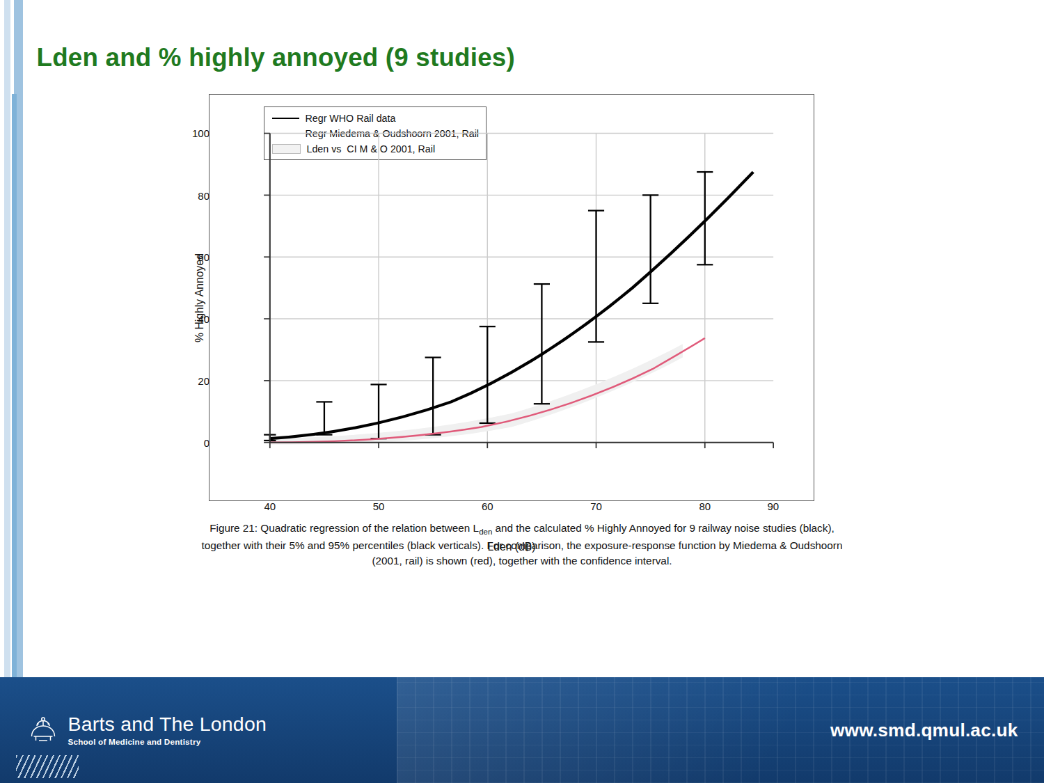Lden and % highly annoyed (9 studies)
Regr WHO Rail data
Regr Miedema & Oudshoorn 2001, Rail
Lden vs CI M & O 2001, Rail
100 80 60 40 20 0
40 50 60 70 80 90
% Highly Annoyed
Lden (dB)
Figure 21: Quadratic regression of the relation between Lden and the calculated % Highly Annoyed for 9 railway noise studies (black), together with their 5% and 95% percentiles (black verticals). For comparison, the exposure-response function by Miedema & Oudshoorn (2001, rail) is shown (red), together with the confidence interval.
Barts and The London
School of Medicine and Dentistry
www.smd.qmul.ac.uk